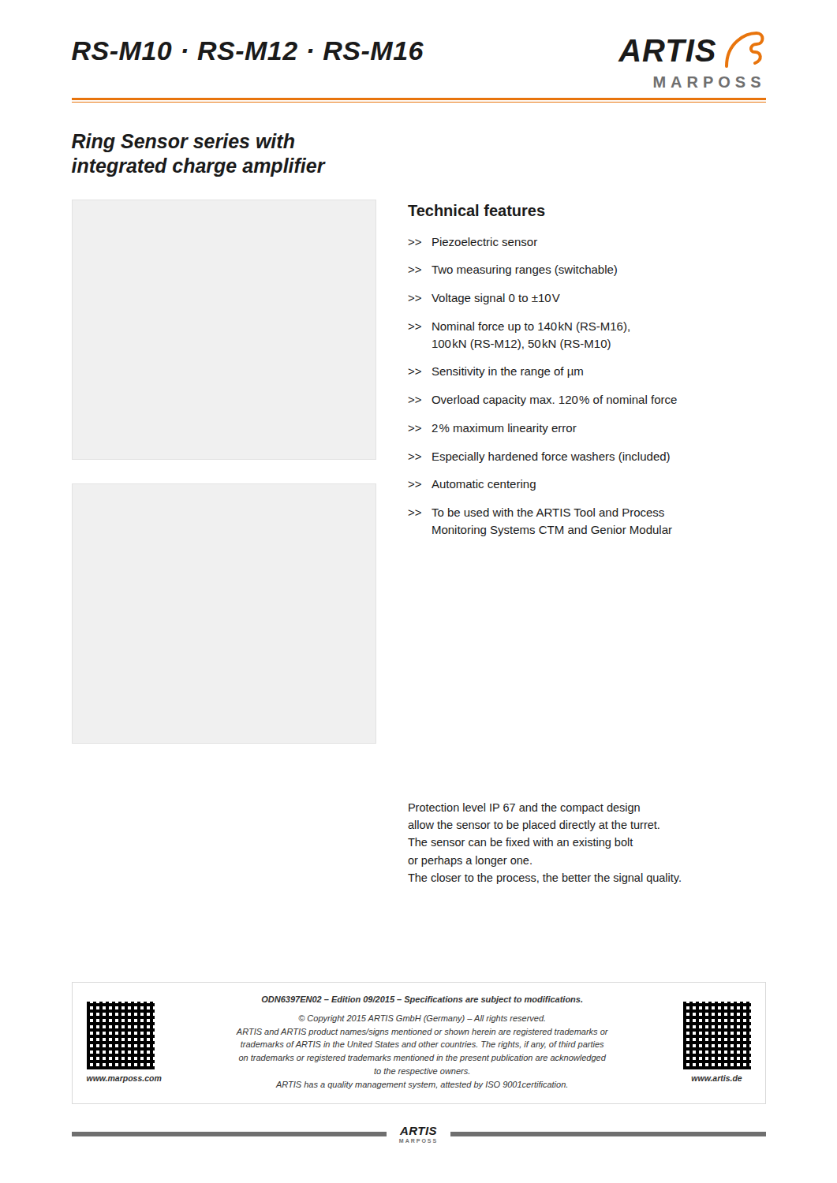RS-M10 · RS-M12 · RS-M16
ARTIS MARPOSS
Ring Sensor series with
integrated charge amplifier
Technical features
Piezoelectric sensor
Two measuring ranges (switchable)
Voltage signal 0 to ±10 V
Nominal force up to 140 kN (RS-M16),
100 kN (RS-M12), 50 kN (RS-M10)
Sensitivity in the range of µm
Overload capacity max. 120 % of nominal force
2 % maximum linearity error
Especially hardened force washers (included)
Automatic centering
To be used with the ARTIS Tool and Process
Monitoring Systems CTM and Genior Modular
Protection level IP 67 and the compact design
allow the sensor to be placed directly at the turret.
The sensor can be fixed with an existing bolt
or perhaps a longer one.
The closer to the process, the better the signal quality.
www.marposs.com
ODN6397EN02 – Edition 09/2015 – Specifications are subject to modifications.
© Copyright 2015 ARTIS GmbH (Germany) – All rights reserved.
ARTIS and ARTIS product names/signs mentioned or shown herein are registered trademarks or
trademarks of ARTIS in the United States and other countries. The rights, if any, of third parties
on trademarks or registered trademarks mentioned in the present publication are acknowledged
to the respective owners.
ARTIS has a quality management system, attested by ISO 9001certification.
www.artis.de
ARTIS MARPOSS